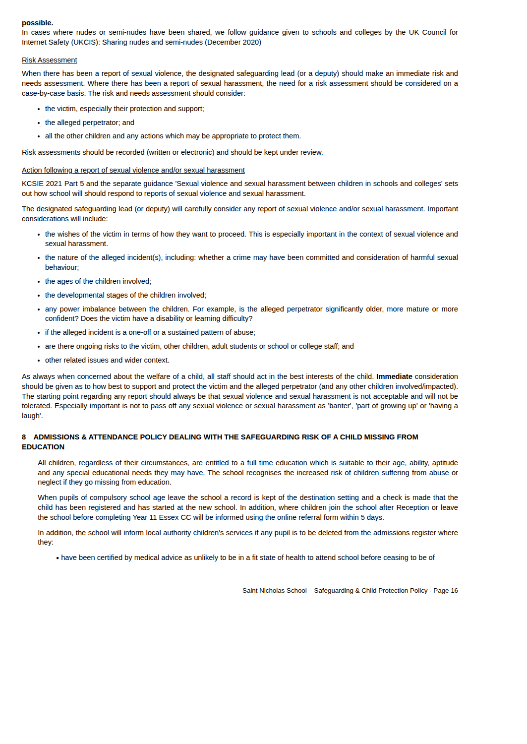possible.
In cases where nudes or semi-nudes have been shared, we follow guidance given to schools and colleges by the UK Council for Internet Safety (UKCIS): Sharing nudes and semi-nudes (December 2020)
Risk Assessment
When there has been a report of sexual violence, the designated safeguarding lead (or a deputy) should make an immediate risk and needs assessment. Where there has been a report of sexual harassment, the need for a risk assessment should be considered on a case-by-case basis. The risk and needs assessment should consider:
the victim, especially their protection and support;
the alleged perpetrator; and
all the other children and any actions which may be appropriate to protect them.
Risk assessments should be recorded (written or electronic) and should be kept under review.
Action following a report of sexual violence and/or sexual harassment
KCSIE 2021 Part 5 and the separate guidance 'Sexual violence and sexual harassment between children in schools and colleges' sets out how school will should respond to reports of sexual violence and sexual harassment.
The designated safeguarding lead (or deputy) will carefully consider any report of sexual violence and/or sexual harassment. Important considerations will include:
the wishes of the victim in terms of how they want to proceed. This is especially important in the context of sexual violence and sexual harassment.
the nature of the alleged incident(s), including: whether a crime may have been committed and consideration of harmful sexual behaviour;
the ages of the children involved;
the developmental stages of the children involved;
any power imbalance between the children. For example, is the alleged perpetrator significantly older, more mature or more confident? Does the victim have a disability or learning difficulty?
if the alleged incident is a one-off or a sustained pattern of abuse;
are there ongoing risks to the victim, other children, adult students or school or college staff; and
other related issues and wider context.
As always when concerned about the welfare of a child, all staff should act in the best interests of the child. Immediate consideration should be given as to how best to support and protect the victim and the alleged perpetrator (and any other children involved/impacted). The starting point regarding any report should always be that sexual violence and sexual harassment is not acceptable and will not be tolerated. Especially important is not to pass off any sexual violence or sexual harassment as 'banter', 'part of growing up' or 'having a laugh'.
8 ADMISSIONS & ATTENDANCE POLICY DEALING WITH THE SAFEGUARDING RISK OF A CHILD MISSING FROM EDUCATION
All children, regardless of their circumstances, are entitled to a full time education which is suitable to their age, ability, aptitude and any special educational needs they may have. The school recognises the increased risk of children suffering from abuse or neglect if they go missing from education.
When pupils of compulsory school age leave the school a record is kept of the destination setting and a check is made that the child has been registered and has started at the new school. In addition, where children join the school after Reception or leave the school before completing Year 11 Essex CC will be informed using the online referral form within 5 days.
In addition, the school will inform local authority children's services if any pupil is to be deleted from the admissions register where they:
have been certified by medical advice as unlikely to be in a fit state of health to attend school before ceasing to be of
Saint Nicholas School – Safeguarding & Child Protection Policy - Page 16